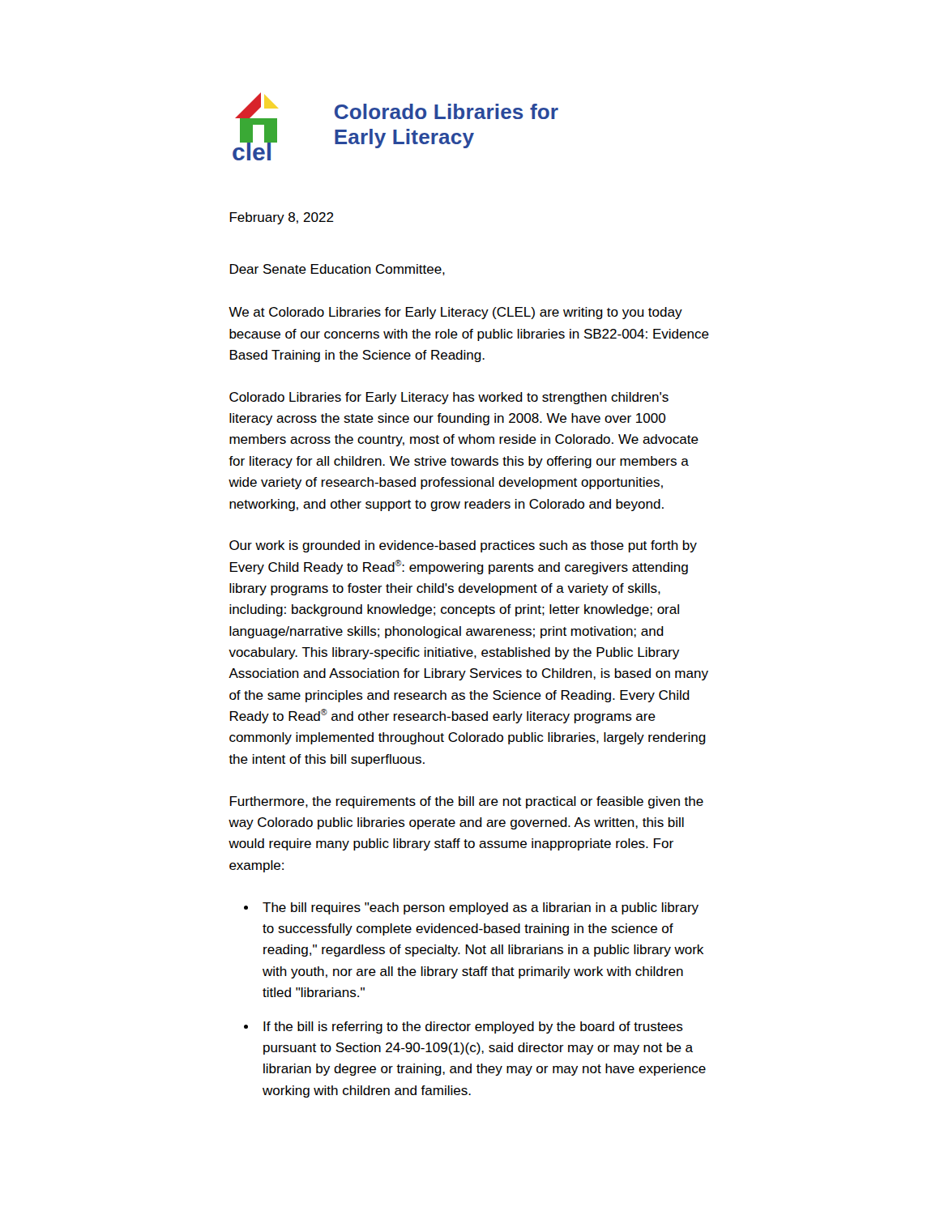clel
Colorado Libraries for
Early Literacy
February 8, 2022
Dear Senate Education Committee,
We at Colorado Libraries for Early Literacy (CLEL) are writing to you today because of our concerns with the role of public libraries in SB22-004: Evidence Based Training in the Science of Reading.
Colorado Libraries for Early Literacy has worked to strengthen children's literacy across the state since our founding in 2008. We have over 1000 members across the country, most of whom reside in Colorado. We advocate for literacy for all children. We strive towards this by offering our members a wide variety of research-based professional development opportunities, networking, and other support to grow readers in Colorado and beyond.
Our work is grounded in evidence-based practices such as those put forth by Every Child Ready to Read®: empowering parents and caregivers attending library programs to foster their child's development of a variety of skills, including: background knowledge; concepts of print; letter knowledge; oral language/narrative skills; phonological awareness; print motivation; and vocabulary. This library-specific initiative, established by the Public Library Association and Association for Library Services to Children, is based on many of the same principles and research as the Science of Reading. Every Child Ready to Read® and other research-based early literacy programs are commonly implemented throughout Colorado public libraries, largely rendering the intent of this bill superfluous.
Furthermore, the requirements of the bill are not practical or feasible given the way Colorado public libraries operate and are governed. As written, this bill would require many public library staff to assume inappropriate roles. For example:
The bill requires "each person employed as a librarian in a public library to successfully complete evidenced-based training in the science of reading," regardless of specialty. Not all librarians in a public library work with youth, nor are all the library staff that primarily work with children titled "librarians."
If the bill is referring to the director employed by the board of trustees pursuant to Section 24-90-109(1)(c), said director may or may not be a librarian by degree or training, and they may or may not have experience working with children and families.